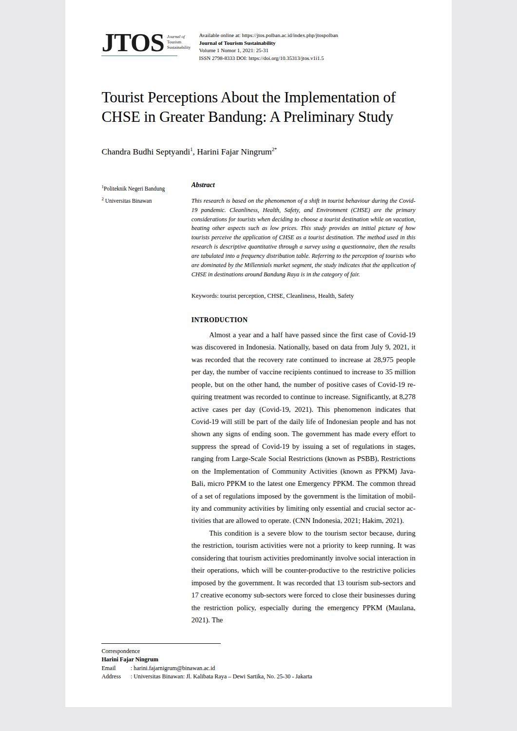JTOS
Journal of
Tourism
Sustainability
Available online at: https://jtos.polban.ac.id/index.php/jtospolban
Journal of Tourism Sustainability
Volume 1 Nomor 1, 2021: 25-31
ISSN 2798-8333 DOI: https://doi.org/10.35313/jtos.v1i1.5
Tourist Perceptions About the Implementation of CHSE in Greater Bandung: A Preliminary Study
Chandra Budhi Septyandi1, Harini Fajar Ningrum2*
1Politeknik Negeri Bandung
2 Universitas Binawan
Abstract
This research is based on the phenomenon of a shift in tourist behaviour during the Covid-19 pandemic. Cleanliness, Health, Safety, and Environment (CHSE) are the primary considerations for tourists when deciding to choose a tourist destination while on vacation, beating other aspects such as low prices. This study provides an initial picture of how tourists perceive the application of CHSE as a tourist destination. The method used in this research is descriptive quantitative through a survey using a questionnaire, then the results are tabulated into a frequency distribution table. Referring to the perception of tourists who are dominated by the Millennials market segment, the study indicates that the application of CHSE in destinations around Bandung Raya is in the category of fair.
Keywords: tourist perception, CHSE, Cleanliness, Health, Safety
INTRODUCTION
Almost a year and a half have passed since the first case of Covid-19 was discovered in Indonesia. Nationally, based on data from July 9, 2021, it was recorded that the recovery rate continued to increase at 28,975 people per day, the number of vaccine recipients continued to increase to 35 million people, but on the other hand, the number of positive cases of Covid-19 requiring treatment was recorded to continue to increase. Significantly, at 8,278 active cases per day (Covid-19, 2021). This phenomenon indicates that Covid-19 will still be part of the daily life of Indonesian people and has not shown any signs of ending soon. The government has made every effort to suppress the spread of Covid-19 by issuing a set of regulations in stages, ranging from Large-Scale Social Restrictions (known as PSBB), Restrictions on the Implementation of Community Activities (known as PPKM) Java-Bali, micro PPKM to the latest one Emergency PPKM. The common thread of a set of regulations imposed by the government is the limitation of mobility and community activities by limiting only essential and crucial sector activities that are allowed to operate. (CNN Indonesia, 2021; Hakim, 2021).
This condition is a severe blow to the tourism sector because, during the restriction, tourism activities were not a priority to keep running. It was considering that tourism activities predominantly involve social interaction in their operations, which will be counter-productive to the restrictive policies imposed by the government. It was recorded that 13 tourism sub-sectors and 17 creative economy sub-sectors were forced to close their businesses during the restriction policy, especially during the emergency PPKM (Maulana, 2021). The
Correspondence
Harini Fajar Ningrum
Email: harini.fajarnigrum@binawan.ac.id
Address: Universitas Binawan: Jl. Kalibata Raya – Dewi Sartika, No. 25-30 - Jakarta